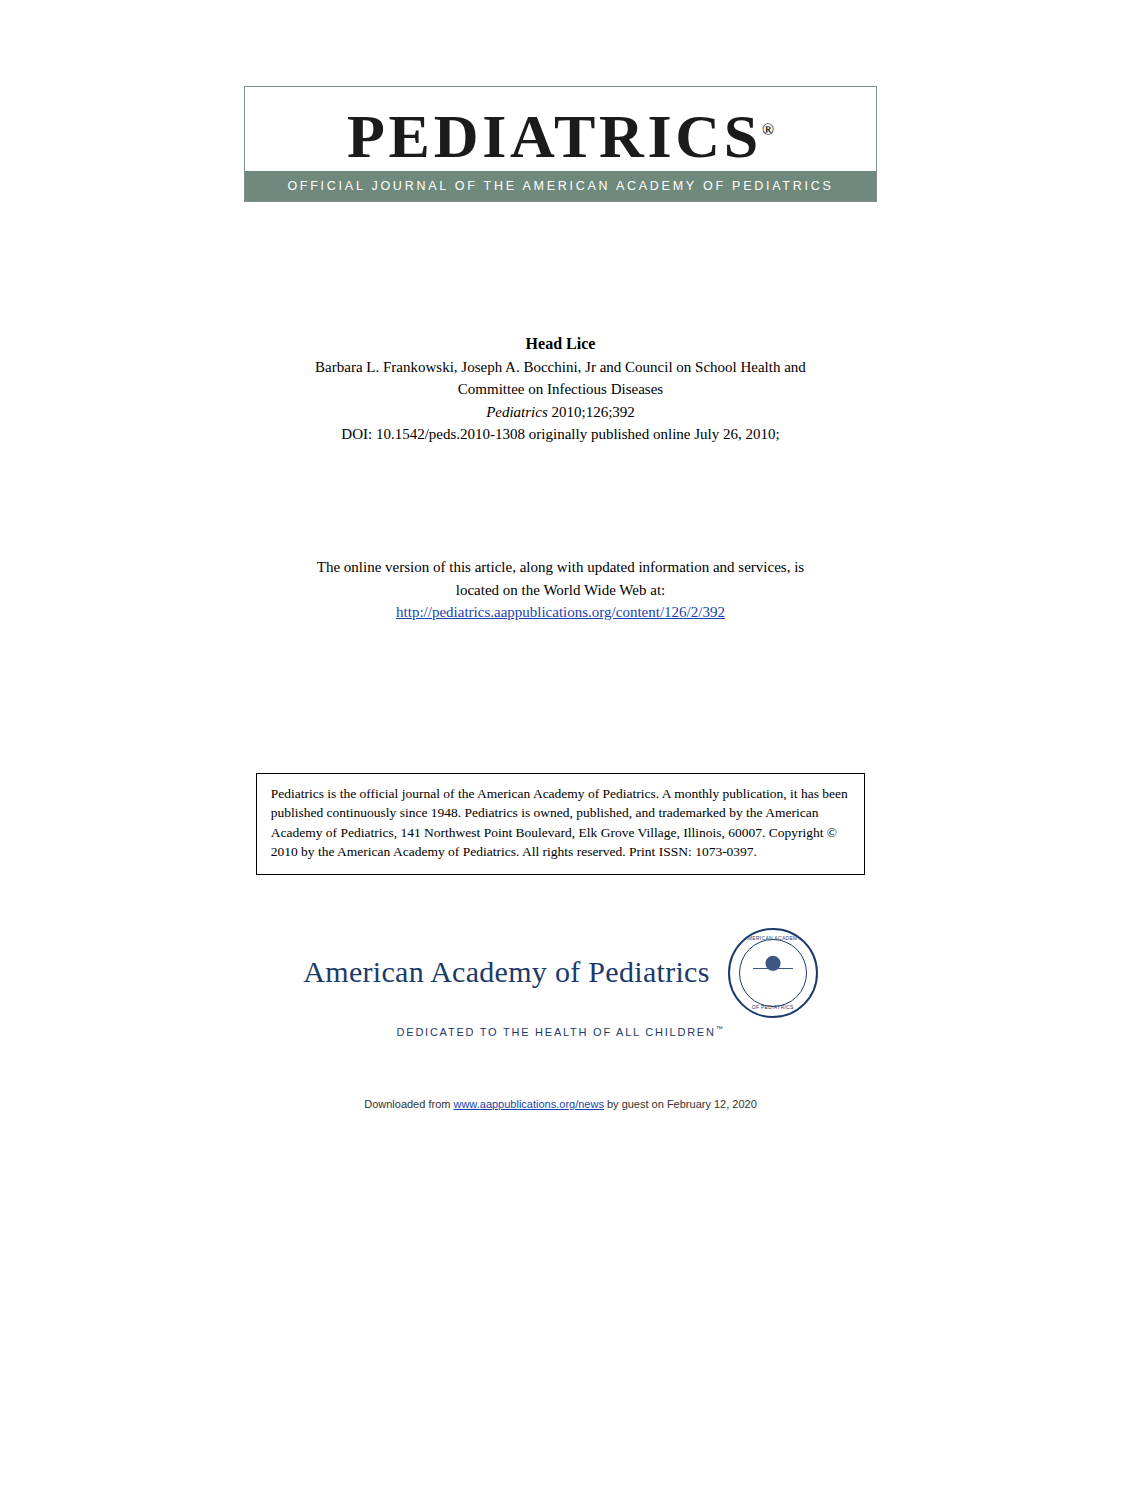PEDIATRICS®
OFFICIAL JOURNAL OF THE AMERICAN ACADEMY OF PEDIATRICS
Head Lice
Barbara L. Frankowski, Joseph A. Bocchini, Jr and Council on School Health and
Committee on Infectious Diseases
Pediatrics 2010;126;392
DOI: 10.1542/peds.2010-1308 originally published online July 26, 2010;
The online version of this article, along with updated information and services, is located on the World Wide Web at:
http://pediatrics.aappublications.org/content/126/2/392
Pediatrics is the official journal of the American Academy of Pediatrics. A monthly publication, it has been published continuously since 1948. Pediatrics is owned, published, and trademarked by the American Academy of Pediatrics, 141 Northwest Point Boulevard, Elk Grove Village, Illinois, 60007. Copyright © 2010 by the American Academy of Pediatrics. All rights reserved. Print ISSN: 1073-0397.
American Academy of Pediatrics AMERICAN ACADEMY OF PEDIATRICS
DEDICATED TO THE HEALTH OF ALL CHILDREN™
Downloaded from www.aappublications.org/news by guest on February 12, 2020